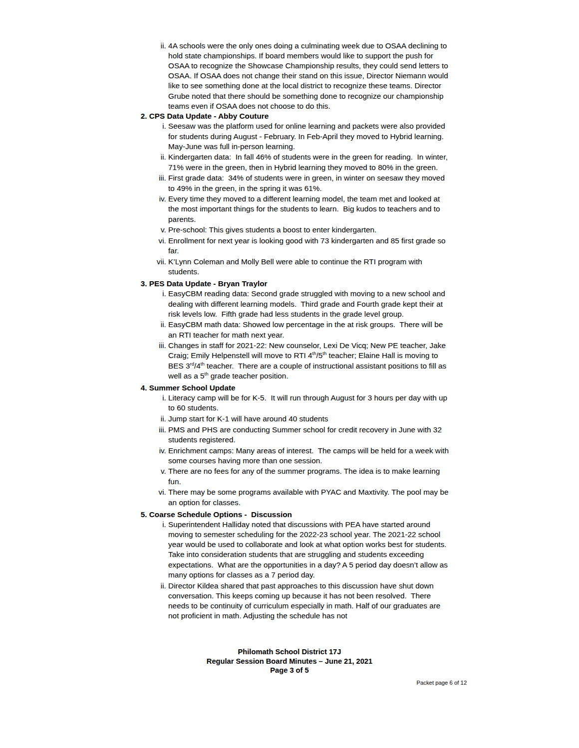4A schools were the only ones doing a culminating week due to OSAA declining to hold state championships. If board members would like to support the push for OSAA to recognize the Showcase Championship results, they could send letters to OSAA. If OSAA does not change their stand on this issue, Director Niemann would like to see something done at the local district to recognize these teams. Director Grube noted that there should be something done to recognize our championship teams even if OSAA does not choose to do this.
CPS Data Update - Abby Couture
Seesaw was the platform used for online learning and packets were also provided for students during August - February. In Feb-April they moved to Hybrid learning. May-June was full in-person learning.
Kindergarten data: In fall 46% of students were in the green for reading. In winter, 71% were in the green, then in Hybrid learning they moved to 80% in the green.
First grade data: 34% of students were in green, in winter on seesaw they moved to 49% in the green, in the spring it was 61%.
Every time they moved to a different learning model, the team met and looked at the most important things for the students to learn. Big kudos to teachers and to parents.
Pre-school: This gives students a boost to enter kindergarten.
Enrollment for next year is looking good with 73 kindergarten and 85 first grade so far.
K’Lynn Coleman and Molly Bell were able to continue the RTI program with students.
PES Data Update - Bryan Traylor
EasyCBM reading data: Second grade struggled with moving to a new school and dealing with different learning models. Third grade and Fourth grade kept their at risk levels low. Fifth grade had less students in the grade level group.
EasyCBM math data: Showed low percentage in the at risk groups. There will be an RTI teacher for math next year.
Changes in staff for 2021-22: New counselor, Lexi De Vicq; New PE teacher, Jake Craig; Emily Helpenstell will move to RTI 4th/5th teacher; Elaine Hall is moving to BES 3rd/4th teacher. There are a couple of instructional assistant positions to fill as well as a 5th grade teacher position.
Summer School Update
Literacy camp will be for K-5. It will run through August for 3 hours per day with up to 60 students.
Jump start for K-1 will have around 40 students
PMS and PHS are conducting Summer school for credit recovery in June with 32 students registered.
Enrichment camps: Many areas of interest. The camps will be held for a week with some courses having more than one session.
There are no fees for any of the summer programs. The idea is to make learning fun.
There may be some programs available with PYAC and Maxtivity. The pool may be an option for classes.
Coarse Schedule Options - Discussion
Superintendent Halliday noted that discussions with PEA have started around moving to semester scheduling for the 2022-23 school year. The 2021-22 school year would be used to collaborate and look at what option works best for students. Take into consideration students that are struggling and students exceeding expectations. What are the opportunities in a day? A 5 period day doesn’t allow as many options for classes as a 7 period day.
Director Kildea shared that past approaches to this discussion have shut down conversation. This keeps coming up because it has not been resolved. There needs to be continuity of curriculum especially in math. Half of our graduates are not proficient in math. Adjusting the schedule has not
Philomath School District 17J
Regular Session Board Minutes – June 21, 2021
Page 3 of 5
Packet page 6 of 12